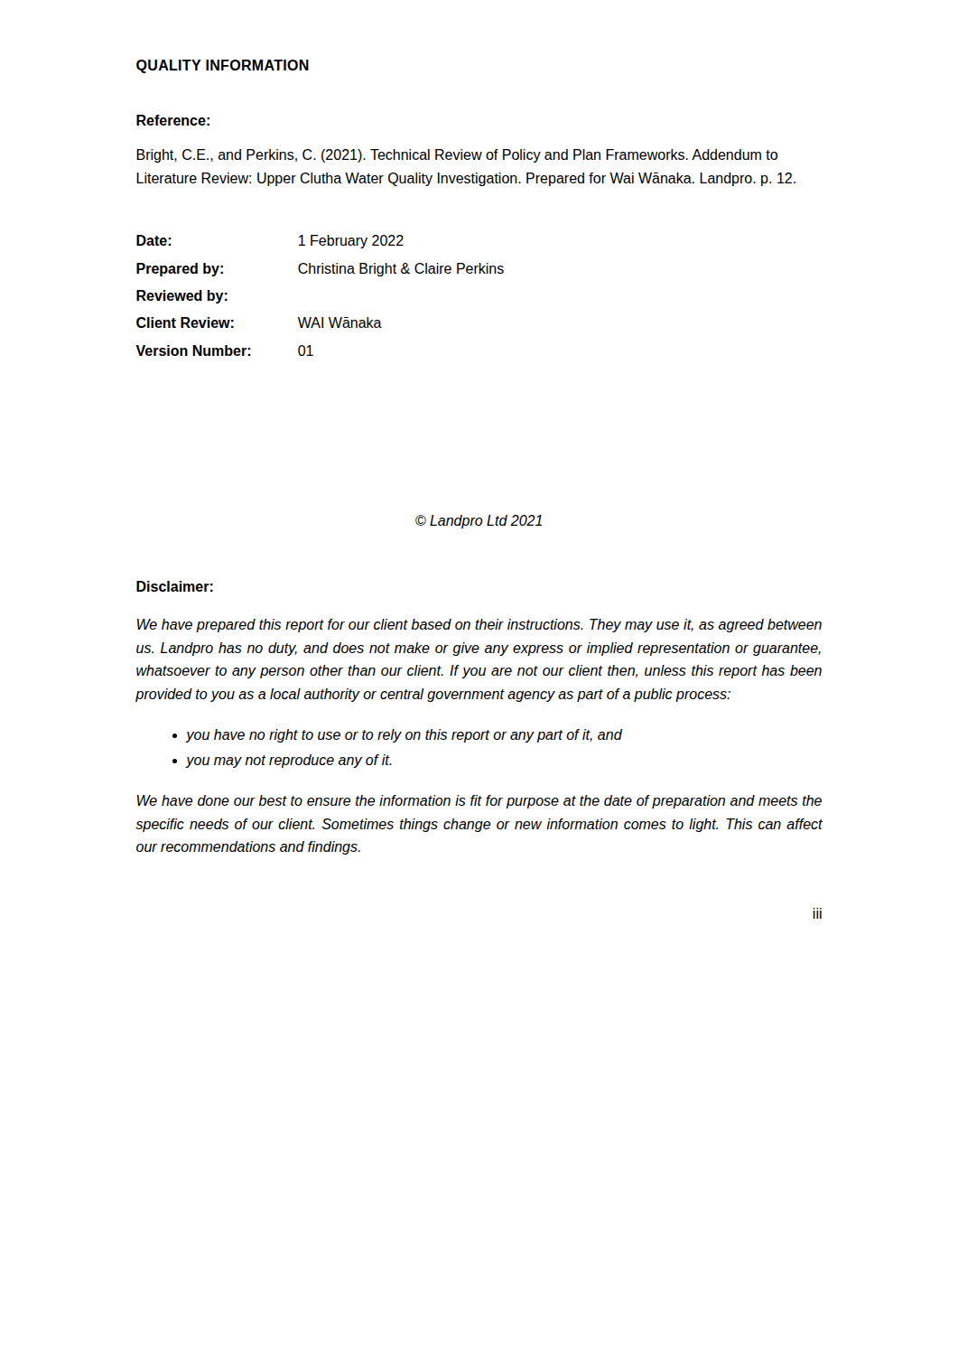QUALITY INFORMATION
Reference:
Bright, C.E., and Perkins, C. (2021). Technical Review of Policy and Plan Frameworks. Addendum to Literature Review: Upper Clutha Water Quality Investigation. Prepared for Wai Wānaka. Landpro. p. 12.
| Date: | 1 February 2022 |
| Prepared by: | Christina Bright & Claire Perkins |
| Reviewed by: | |
| Client Review: | WAI Wānaka |
| Version Number: | 01 |
© Landpro Ltd 2021
Disclaimer:
We have prepared this report for our client based on their instructions. They may use it, as agreed between us. Landpro has no duty, and does not make or give any express or implied representation or guarantee, whatsoever to any person other than our client. If you are not our client then, unless this report has been provided to you as a local authority or central government agency as part of a public process:
you have no right to use or to rely on this report or any part of it, and
you may not reproduce any of it.
We have done our best to ensure the information is fit for purpose at the date of preparation and meets the specific needs of our client. Sometimes things change or new information comes to light. This can affect our recommendations and findings.
iii